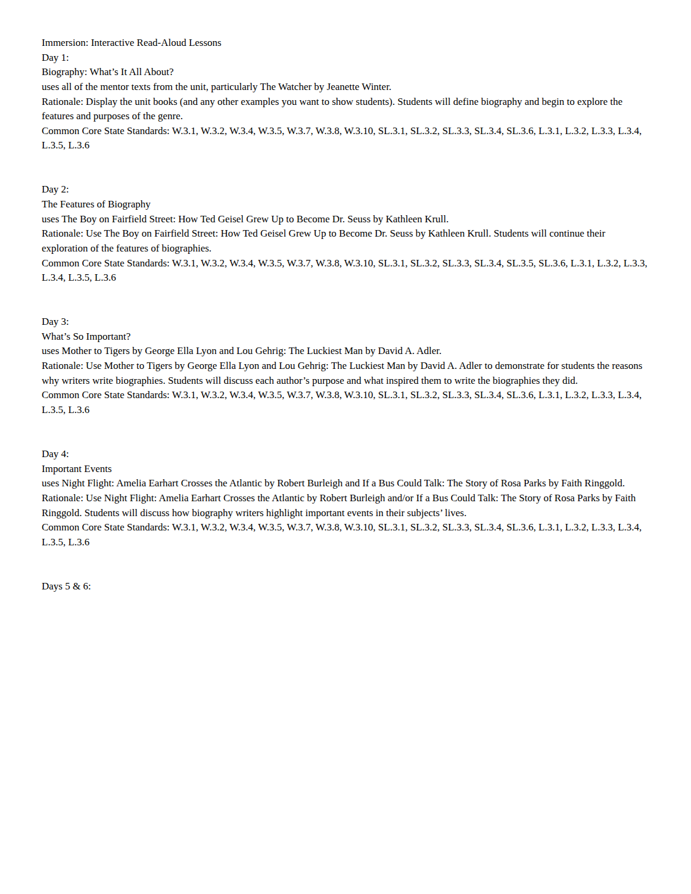Immersion: Interactive Read-Aloud Lessons
Day 1:
Biography: What’s It All About?
uses all of the mentor texts from the unit, particularly The Watcher by Jeanette Winter.
Rationale: Display the unit books (and any other examples you want to show students). Students will define biography and begin to explore the features and purposes of the genre.
Common Core State Standards: W.3.1, W.3.2, W.3.4, W.3.5, W.3.7, W.3.8, W.3.10, SL.3.1, SL.3.2, SL.3.3, SL.3.4, SL.3.6, L.3.1, L.3.2, L.3.3, L.3.4, L.3.5, L.3.6
Day 2:
The Features of Biography
uses The Boy on Fairfield Street: How Ted Geisel Grew Up to Become Dr. Seuss by Kathleen Krull.
Rationale: Use The Boy on Fairfield Street: How Ted Geisel Grew Up to Become Dr. Seuss by Kathleen Krull. Students will continue their exploration of the features of biographies.
Common Core State Standards: W.3.1, W.3.2, W.3.4, W.3.5, W.3.7, W.3.8, W.3.10, SL.3.1, SL.3.2, SL.3.3, SL.3.4, SL.3.5, SL.3.6, L.3.1, L.3.2, L.3.3, L.3.4, L.3.5, L.3.6
Day 3:
What’s So Important?
uses Mother to Tigers by George Ella Lyon and Lou Gehrig: The Luckiest Man by David A. Adler.
Rationale: Use Mother to Tigers by George Ella Lyon and Lou Gehrig: The Luckiest Man by David A. Adler to demonstrate for students the reasons why writers write biographies. Students will discuss each author’s purpose and what inspired them to write the biographies they did.
Common Core State Standards: W.3.1, W.3.2, W.3.4, W.3.5, W.3.7, W.3.8, W.3.10, SL.3.1, SL.3.2, SL.3.3, SL.3.4, SL.3.6, L.3.1, L.3.2, L.3.3, L.3.4, L.3.5, L.3.6
Day 4:
Important Events
uses Night Flight: Amelia Earhart Crosses the Atlantic by Robert Burleigh and If a Bus Could Talk: The Story of Rosa Parks by Faith Ringgold.
Rationale: Use Night Flight: Amelia Earhart Crosses the Atlantic by Robert Burleigh and/or If a Bus Could Talk: The Story of Rosa Parks by Faith Ringgold. Students will discuss how biography writers highlight important events in their subjects’ lives.
Common Core State Standards: W.3.1, W.3.2, W.3.4, W.3.5, W.3.7, W.3.8, W.3.10, SL.3.1, SL.3.2, SL.3.3, SL.3.4, SL.3.6, L.3.1, L.3.2, L.3.3, L.3.4, L.3.5, L.3.6
Days 5 & 6: